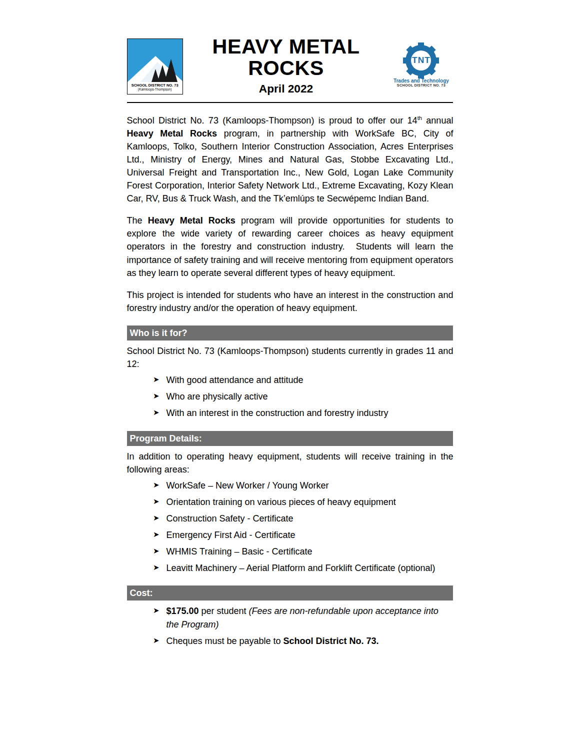SCHOOL DISTRICT NO. 73
(Kamloops-Thompson)
HEAVY METAL ROCKS
April 2022
TNT
Trades and Technology
SCHOOL DISTRICT NO. 73
School District No. 73 (Kamloops-Thompson) is proud to offer our 14th annual Heavy Metal Rocks program, in partnership with WorkSafe BC, City of Kamloops, Tolko, Southern Interior Construction Association, Acres Enterprises Ltd., Ministry of Energy, Mines and Natural Gas, Stobbe Excavating Ltd., Universal Freight and Transportation Inc., New Gold, Logan Lake Community Forest Corporation, Interior Safety Network Ltd., Extreme Excavating, Kozy Klean Car, RV, Bus & Truck Wash, and the Tk’emlúps te Secwépemc Indian Band.
The Heavy Metal Rocks program will provide opportunities for students to explore the wide variety of rewarding career choices as heavy equipment operators in the forestry and construction industry. Students will learn the importance of safety training and will receive mentoring from equipment operators as they learn to operate several different types of heavy equipment.
This project is intended for students who have an interest in the construction and forestry industry and/or the operation of heavy equipment.
Who is it for?
School District No. 73 (Kamloops-Thompson) students currently in grades 11 and 12:
With good attendance and attitude
Who are physically active
With an interest in the construction and forestry industry
Program Details:
In addition to operating heavy equipment, students will receive training in the following areas:
WorkSafe – New Worker / Young Worker
Orientation training on various pieces of heavy equipment
Construction Safety - Certificate
Emergency First Aid - Certificate
WHMIS Training – Basic - Certificate
Leavitt Machinery – Aerial Platform and Forklift Certificate (optional)
Cost:
$175.00 per student (Fees are non-refundable upon acceptance into the Program)
Cheques must be payable to School District No. 73.